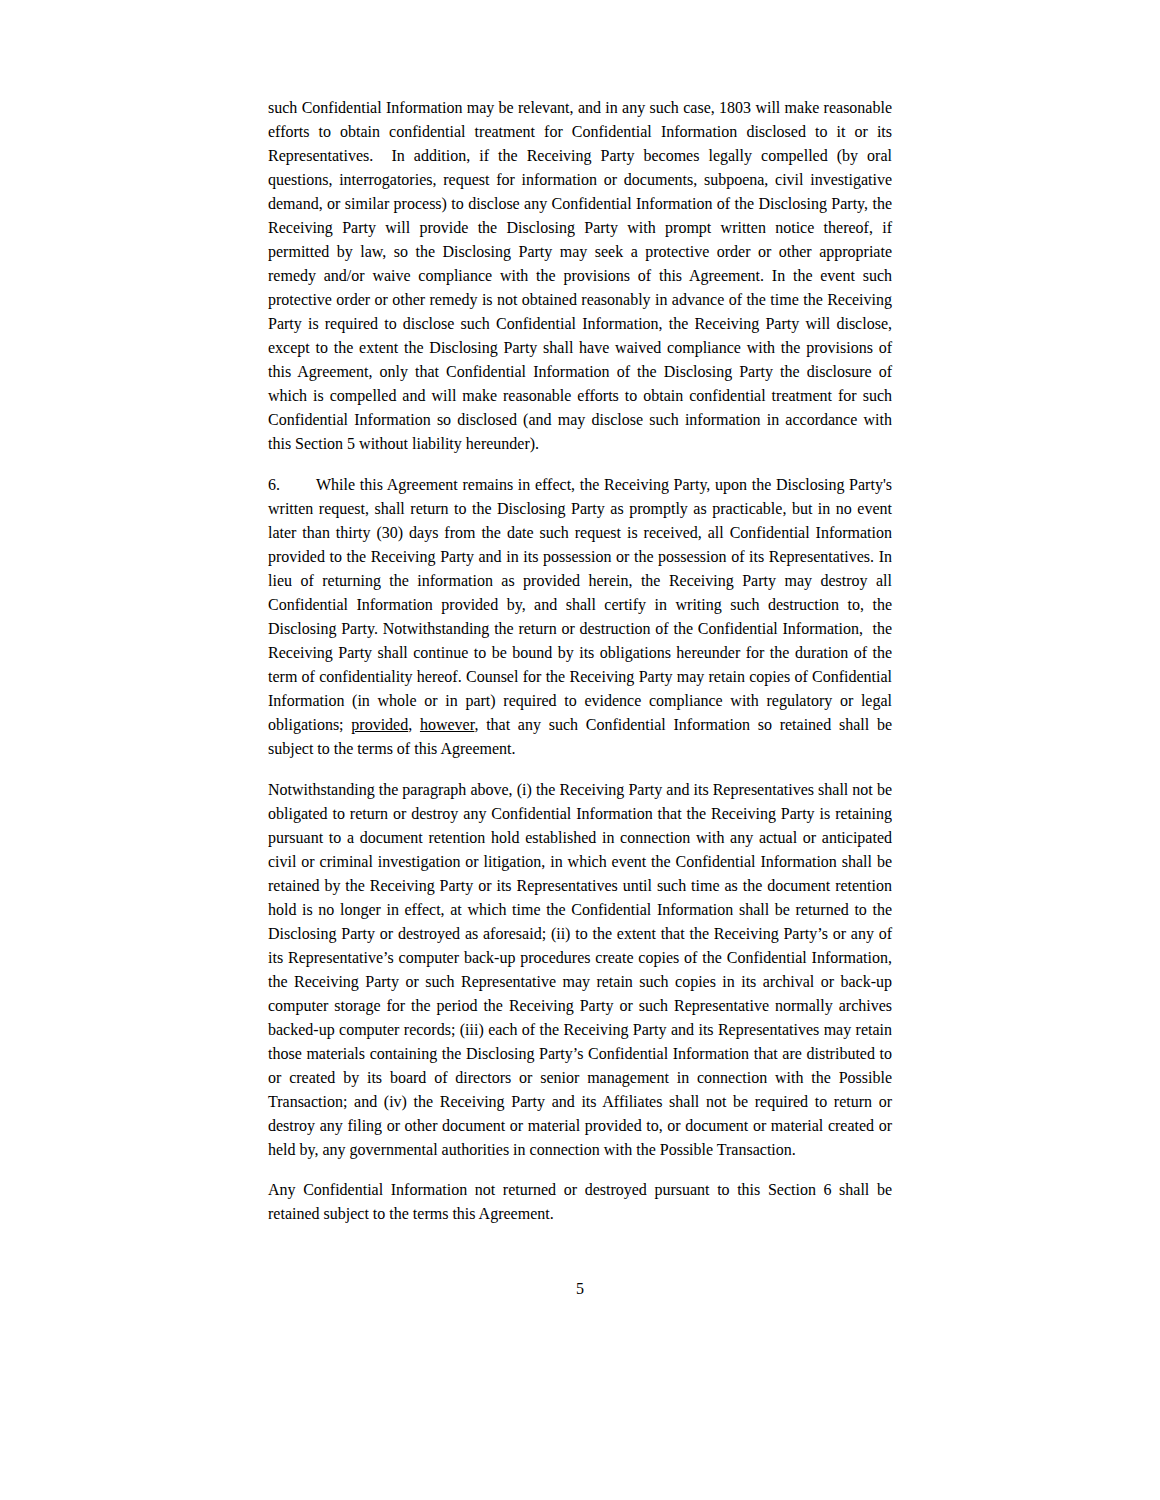such Confidential Information may be relevant, and in any such case, 1803 will make reasonable efforts to obtain confidential treatment for Confidential Information disclosed to it or its Representatives. In addition, if the Receiving Party becomes legally compelled (by oral questions, interrogatories, request for information or documents, subpoena, civil investigative demand, or similar process) to disclose any Confidential Information of the Disclosing Party, the Receiving Party will provide the Disclosing Party with prompt written notice thereof, if permitted by law, so the Disclosing Party may seek a protective order or other appropriate remedy and/or waive compliance with the provisions of this Agreement. In the event such protective order or other remedy is not obtained reasonably in advance of the time the Receiving Party is required to disclose such Confidential Information, the Receiving Party will disclose, except to the extent the Disclosing Party shall have waived compliance with the provisions of this Agreement, only that Confidential Information of the Disclosing Party the disclosure of which is compelled and will make reasonable efforts to obtain confidential treatment for such Confidential Information so disclosed (and may disclose such information in accordance with this Section 5 without liability hereunder).
6. While this Agreement remains in effect, the Receiving Party, upon the Disclosing Party's written request, shall return to the Disclosing Party as promptly as practicable, but in no event later than thirty (30) days from the date such request is received, all Confidential Information provided to the Receiving Party and in its possession or the possession of its Representatives. In lieu of returning the information as provided herein, the Receiving Party may destroy all Confidential Information provided by, and shall certify in writing such destruction to, the Disclosing Party. Notwithstanding the return or destruction of the Confidential Information, the Receiving Party shall continue to be bound by its obligations hereunder for the duration of the term of confidentiality hereof. Counsel for the Receiving Party may retain copies of Confidential Information (in whole or in part) required to evidence compliance with regulatory or legal obligations; provided, however, that any such Confidential Information so retained shall be subject to the terms of this Agreement.
Notwithstanding the paragraph above, (i) the Receiving Party and its Representatives shall not be obligated to return or destroy any Confidential Information that the Receiving Party is retaining pursuant to a document retention hold established in connection with any actual or anticipated civil or criminal investigation or litigation, in which event the Confidential Information shall be retained by the Receiving Party or its Representatives until such time as the document retention hold is no longer in effect, at which time the Confidential Information shall be returned to the Disclosing Party or destroyed as aforesaid; (ii) to the extent that the Receiving Party’s or any of its Representative’s computer back-up procedures create copies of the Confidential Information, the Receiving Party or such Representative may retain such copies in its archival or back-up computer storage for the period the Receiving Party or such Representative normally archives backed-up computer records; (iii) each of the Receiving Party and its Representatives may retain those materials containing the Disclosing Party’s Confidential Information that are distributed to or created by its board of directors or senior management in connection with the Possible Transaction; and (iv) the Receiving Party and its Affiliates shall not be required to return or destroy any filing or other document or material provided to, or document or material created or held by, any governmental authorities in connection with the Possible Transaction.
Any Confidential Information not returned or destroyed pursuant to this Section 6 shall be retained subject to the terms this Agreement.
5